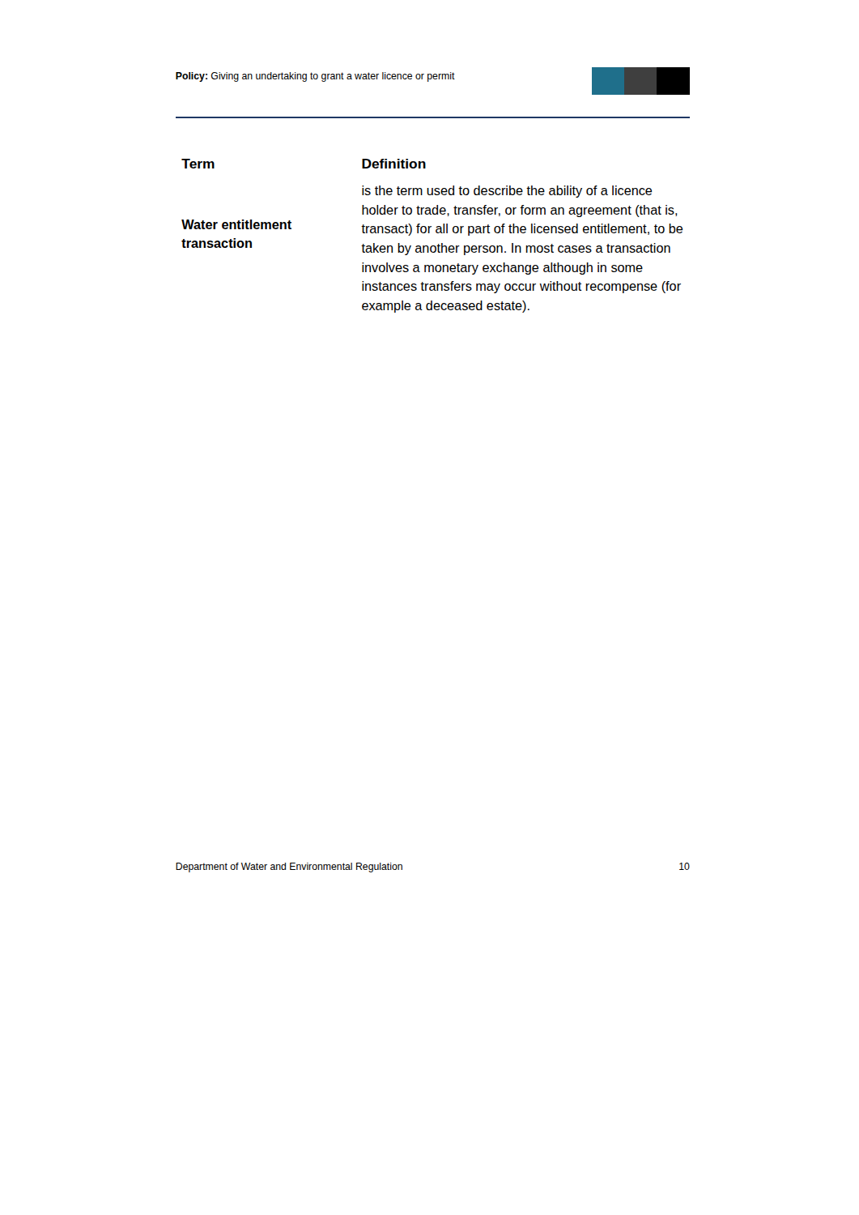Policy: Giving an undertaking to grant a water licence or permit
| Term | Definition |
| --- | --- |
| Water entitlement transaction | is the term used to describe the ability of a licence holder to trade, transfer, or form an agreement (that is, transact) for all or part of the licensed entitlement, to be taken by another person. In most cases a transaction involves a monetary exchange although in some instances transfers may occur without recompense (for example a deceased estate). |
Department of Water and Environmental Regulation 10